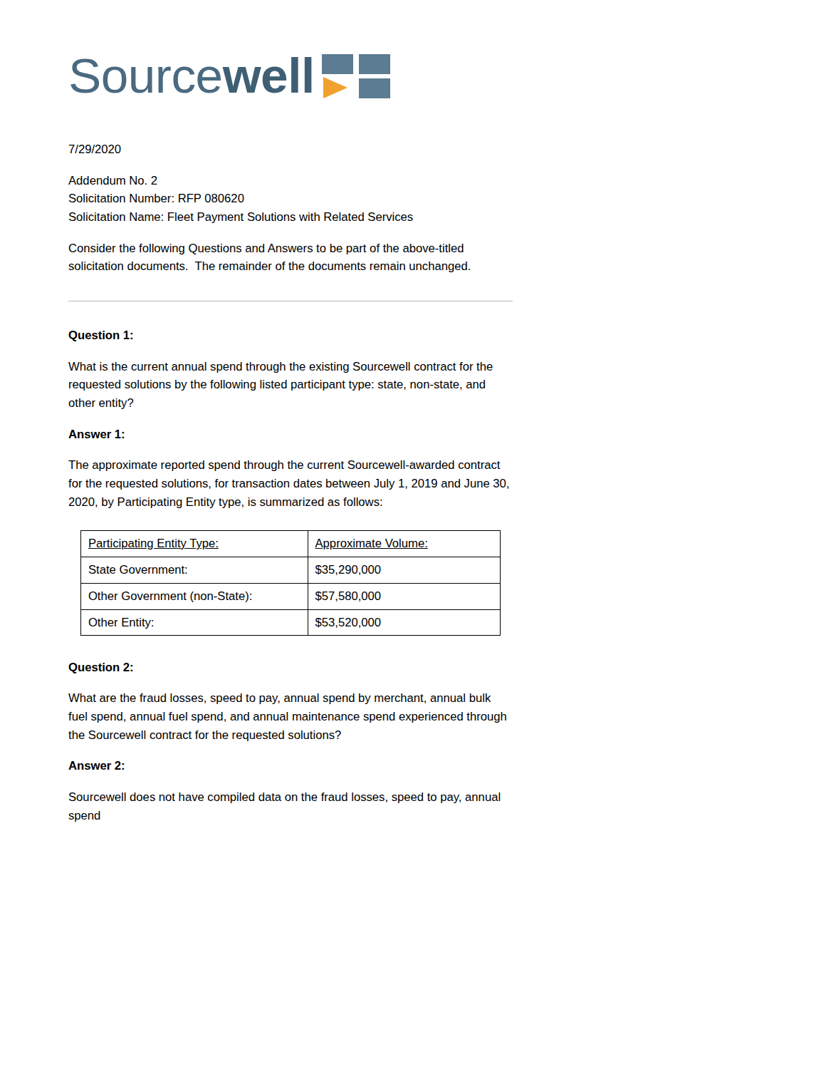Sourcewell
7/29/2020
Addendum No. 2
Solicitation Number: RFP 080620
Solicitation Name: Fleet Payment Solutions with Related Services
Consider the following Questions and Answers to be part of the above-titled solicitation documents. The remainder of the documents remain unchanged.
Question 1:
What is the current annual spend through the existing Sourcewell contract for the requested solutions by the following listed participant type: state, non-state, and other entity?
Answer 1:
The approximate reported spend through the current Sourcewell-awarded contract for the requested solutions, for transaction dates between July 1, 2019 and June 30, 2020, by Participating Entity type, is summarized as follows:
| Participating Entity Type: | Approximate Volume: |
| State Government: | $35,290,000 |
| Other Government (non-State): | $57,580,000 |
| Other Entity: | $53,520,000 |
Question 2:
What are the fraud losses, speed to pay, annual spend by merchant, annual bulk fuel spend, annual fuel spend, and annual maintenance spend experienced through the Sourcewell contract for the requested solutions?
Answer 2:
Sourcewell does not have compiled data on the fraud losses, speed to pay, annual spend